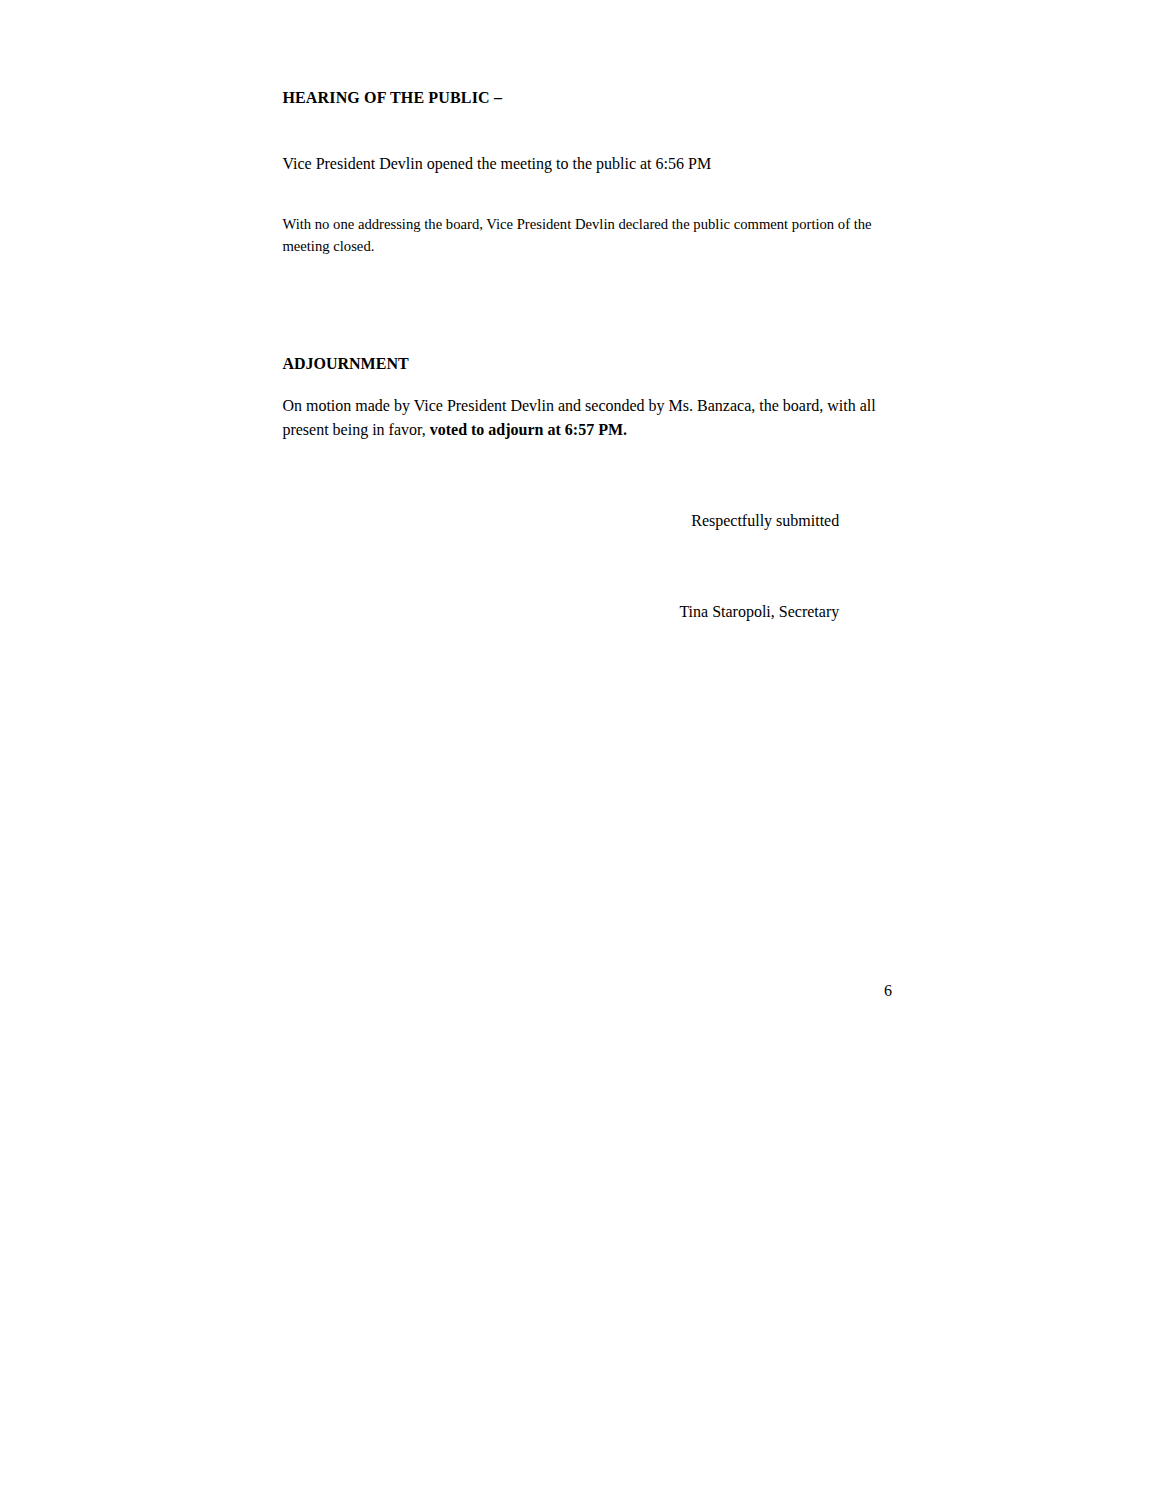HEARING OF THE PUBLIC –
Vice President Devlin opened the meeting to the public at 6:56 PM
With no one addressing the board, Vice President Devlin declared the public comment portion of the meeting closed.
ADJOURNMENT
On motion made by Vice President Devlin and seconded by Ms. Banzaca, the board, with all present being in favor, voted to adjourn at 6:57 PM.
Respectfully submitted
Tina Staropoli, Secretary
6